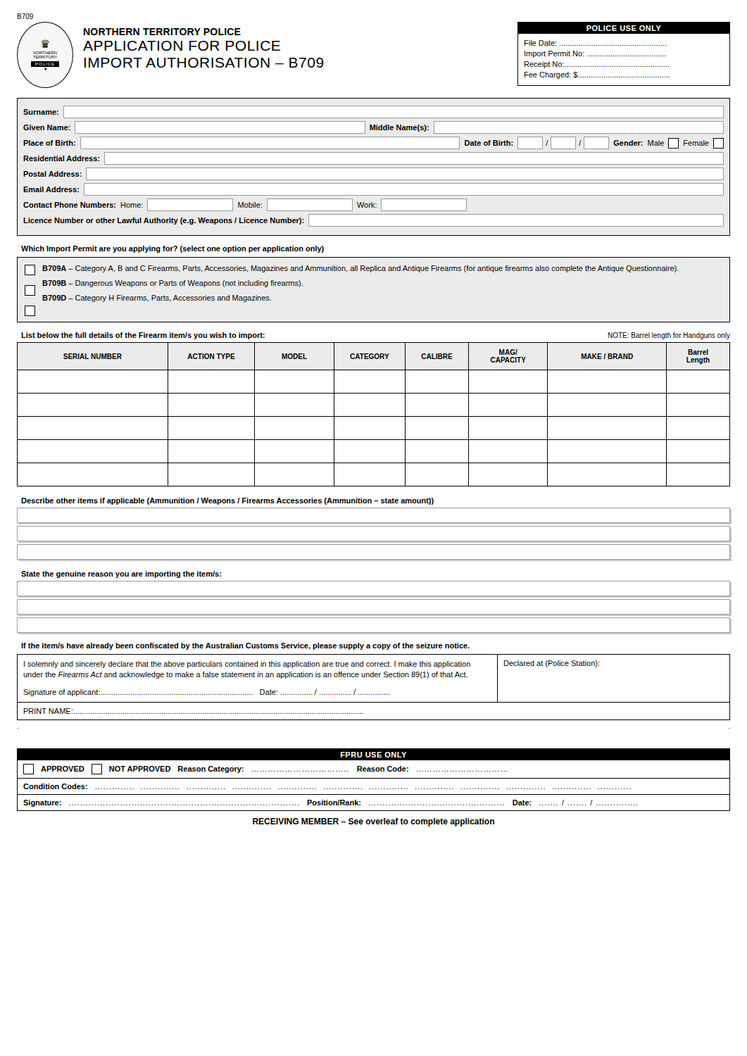B709
♛
NORTHERN
TERRITORY
POLICE
★
NORTHERN TERRITORY POLICE
APPLICATION FOR POLICE
IMPORT AUTHORISATION – B709
POLICE USE ONLY
File Date: ..................................................
Import Permit No: .....................................
Receipt No:.................................................
Fee Charged: $...........................................
Surname:
Given Name: Middle Name(s):
Place of Birth: Date of Birth: / / Gender: Male Female
Residential Address:
Postal Address:
Email Address:
Contact Phone Numbers: Home: Mobile: Work:
Licence Number or other Lawful Authority (e.g. Weapons / Licence Number):
Which Import Permit are you applying for? (select one option per application only)
B709A – Category A, B and C Firearms, Parts, Accessories, Magazines and Ammunition, all Replica and Antique Firearms (for antique firearms also complete the Antique Questionnaire).
B709B – Dangerous Weapons or Parts of Weapons (not including firearms).
B709D – Category H Firearms, Parts, Accessories and Magazines.
List below the full details of the Firearm item/s you wish to import:
NOTE: Barrel length for Handguns only
| SERIAL NUMBER | ACTION TYPE | MODEL | CATEGORY | CALIBRE | MAG/ CAPACITY | MAKE / BRAND | Barrel Length |
| --- | --- | --- | --- | --- | --- | --- | --- |
Describe other items if applicable (Ammunition / Weapons / Firearms Accessories (Ammunition – state amount))
State the genuine reason you are importing the item/s:
If the item/s have already been confiscated by the Australian Customs Service, please supply a copy of the seizure notice.
I solemnly and sincerely declare that the above particulars contained in this application are true and correct. I make this application under the Firearms Act and acknowledge to make a false statement in an application is an offence under Section 89(1) of that Act.
Signature of applicant:....................................................................... Date: ............... / ............... / ...............
Declared at (Police Station):
PRINT NAME:.......................................................................................................................................
..
FPRU USE ONLY
APPROVED NOT APPROVED Reason Category: …………………………….. Reason Code: ……………………………
Condition Codes: .............. .............. .............. .............. .............. .............. .............. .............. .............. .............. .............. ............
Signature: ................................................................................. Position/Rank: ................................................ Date: ....... / ....... / ...............
RECEIVING MEMBER – See overleaf to complete application